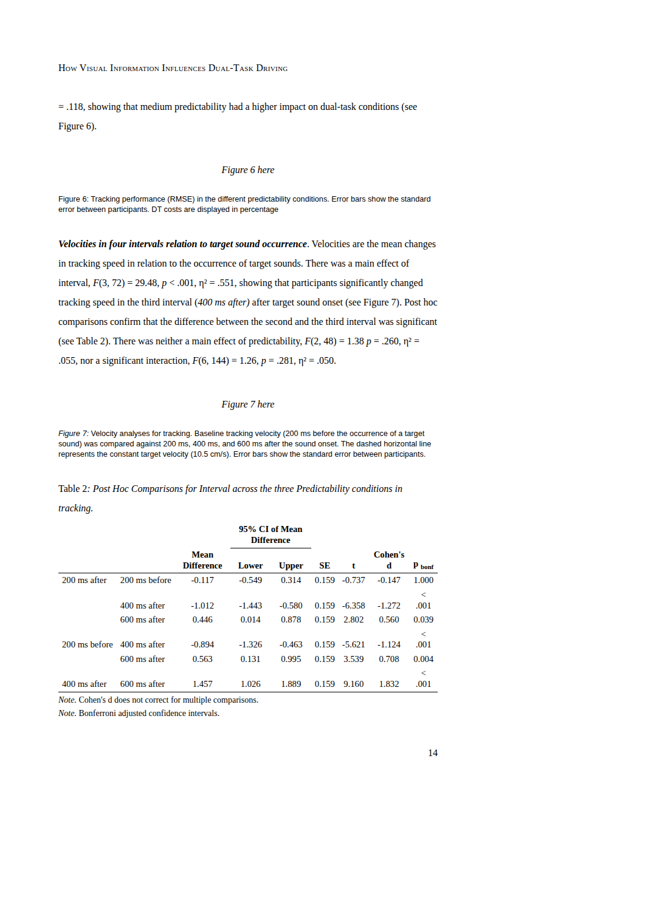How Visual Information Influences Dual-Task Driving
= .118, showing that medium predictability had a higher impact on dual-task conditions (see Figure 6).
Figure 6 here
Figure 6: Tracking performance (RMSE) in the different predictability conditions. Error bars show the standard error between participants. DT costs are displayed in percentage
Velocities in four intervals relation to target sound occurrence. Velocities are the mean changes in tracking speed in relation to the occurrence of target sounds. There was a main effect of interval, F(3, 72) = 29.48, p < .001, η² = .551, showing that participants significantly changed tracking speed in the third interval (400 ms after) after target sound onset (see Figure 7). Post hoc comparisons confirm that the difference between the second and the third interval was significant (see Table 2). There was neither a main effect of predictability, F(2, 48) = 1.38 p = .260, η² = .055, nor a significant interaction, F(6, 144) = 1.26, p = .281, η² = .050.
Figure 7 here
Figure 7: Velocity analyses for tracking. Baseline tracking velocity (200 ms before the occurrence of a target sound) was compared against 200 ms, 400 ms, and 600 ms after the sound onset. The dashed horizontal line represents the constant target velocity (10.5 cm/s). Error bars show the standard error between participants.
Table 2: Post Hoc Comparisons for Interval across the three Predictability conditions in tracking.
| | | | 95% CI of Mean Difference | | | | |
| --- | --- | --- | --- | --- | --- | --- | --- |
| | | Mean Difference | Lower | Upper | SE | t | Cohen's d | p bonf |
| 200 ms after | 200 ms before | -0.117 | -0.549 | 0.314 | 0.159 | -0.737 | -0.147 | 1.000 |
| | 400 ms after | -1.012 | -1.443 | -0.580 | 0.159 | -6.358 | -1.272 | < .001 |
| | 600 ms after | 0.446 | 0.014 | 0.878 | 0.159 | 2.802 | 0.560 | 0.039 |
| 200 ms before | 400 ms after | -0.894 | -1.326 | -0.463 | 0.159 | -5.621 | -1.124 | < .001 |
| | 600 ms after | 0.563 | 0.131 | 0.995 | 0.159 | 3.539 | 0.708 | 0.004 |
| 400 ms after | 600 ms after | 1.457 | 1.026 | 1.889 | 0.159 | 9.160 | 1.832 | < .001 |
Note. Cohen's d does not correct for multiple comparisons.
Note. Bonferroni adjusted confidence intervals.
14